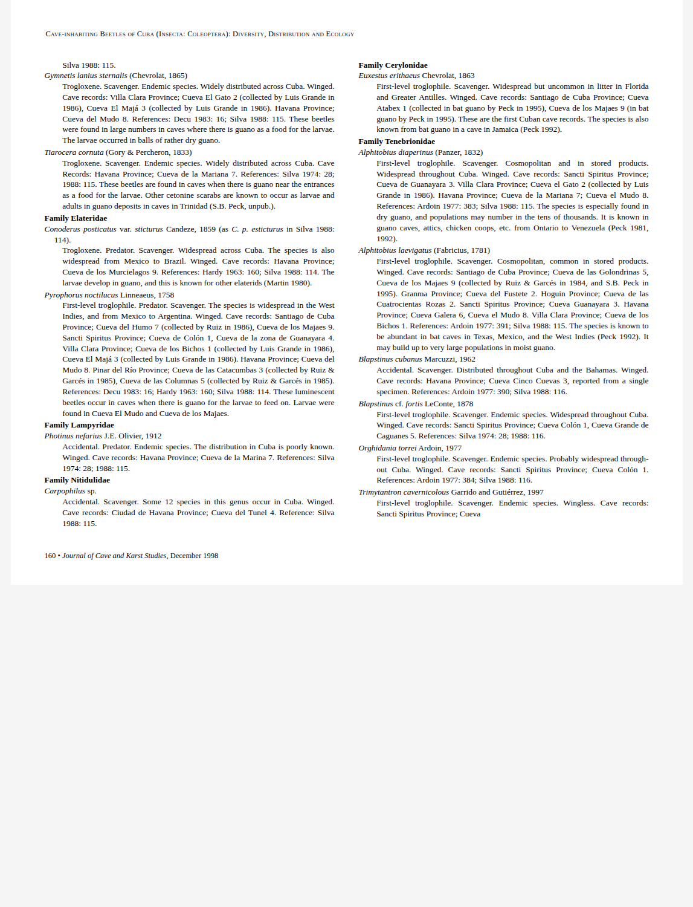Cave-inhabiting Beetles of Cuba (Insecta: Coleoptera): Diversity, Distribution and Ecology
Silva 1988: 115.
Gymnetis lanius sternalis (Chevrolat, 1865)
Trogloxene. Scavenger. Endemic species. Widely distributed across Cuba. Winged. Cave records: Villa Clara Province; Cueva El Gato 2 (collected by Luis Grande in 1986), Cueva El Majá 3 (collected by Luis Grande in 1986). Havana Province; Cueva del Mudo 8. References: Decu 1983: 16; Silva 1988: 115. These beetles were found in large numbers in caves where there is guano as a food for the larvae. The larvae occurred in balls of rather dry guano.
Tiarocera cornuta (Gory & Percheron, 1833)
Trogloxene. Scavenger. Endemic species. Widely distributed across Cuba. Cave Records: Havana Province; Cueva de la Mariana 7. References: Silva 1974: 28; 1988: 115. These beetles are found in caves when there is guano near the entrances as a food for the larvae. Other cetonine scarabs are known to occur as larvae and adults in guano deposits in caves in Trinidad (S.B. Peck, unpub.).
Family Elateridae
Conoderus posticatus var. sticturus Candeze, 1859 (as C. p. esticturus in Silva 1988: 114).
Trogloxene. Predator. Scavenger. Widespread across Cuba. The species is also widespread from Mexico to Brazil. Winged. Cave records: Havana Province; Cueva de los Murcielagos 9. References: Hardy 1963: 160; Silva 1988: 114. The larvae develop in guano, and this is known for other elaterids (Martin 1980).
Pyrophorus noctilucus Linneaeus, 1758
First-level troglophile. Predator. Scavenger. The species is widespread in the West Indies, and from Mexico to Argentina. Winged. Cave records: Santiago de Cuba Province; Cueva del Humo 7 (collected by Ruiz in 1986), Cueva de los Majaes 9. Sancti Spiritus Province; Cueva de Colón 1, Cueva de la zona de Guanayara 4. Villa Clara Province; Cueva de los Bichos 1 (collected by Luis Grande in 1986), Cueva El Majá 3 (collected by Luis Grande in 1986). Havana Province; Cueva del Mudo 8. Pinar del Río Province; Cueva de las Catacumbas 3 (collected by Ruiz & Garcés in 1985), Cueva de las Columnas 5 (collected by Ruiz & Garcés in 1985). References: Decu 1983: 16; Hardy 1963: 160; Silva 1988: 114. These luminescent beetles occur in caves when there is guano for the larvae to feed on. Larvae were found in Cueva El Mudo and Cueva de los Majaes.
Family Lampyridae
Photinus nefarius J.E. Olivier, 1912
Accidental. Predator. Endemic species. The distribution in Cuba is poorly known. Winged. Cave records: Havana Province; Cueva de la Marina 7. References: Silva 1974: 28; 1988: 115.
Family Nitidulidae
Carpophilus sp.
Accidental. Scavenger. Some 12 species in this genus occur in Cuba. Winged. Cave records: Ciudad de Havana Province; Cueva del Tunel 4. Reference: Silva 1988: 115.
Family Cerylonidae
Euxestus erithaeus Chevrolat, 1863
First-level troglophile. Scavenger. Widespread but uncommon in litter in Florida and Greater Antilles. Winged. Cave records: Santiago de Cuba Province; Cueva Atabex 1 (collected in bat guano by Peck in 1995), Cueva de los Majaes 9 (in bat guano by Peck in 1995). These are the first Cuban cave records. The species is also known from bat guano in a cave in Jamaica (Peck 1992).
Family Tenebrionidae
Alphitobius diaperinus (Panzer, 1832)
First-level troglophile. Scavenger. Cosmopolitan and in stored products. Widespread throughout Cuba. Winged. Cave records: Sancti Spiritus Province; Cueva de Guanayara 3. Villa Clara Province; Cueva el Gato 2 (collected by Luis Grande in 1986). Havana Province; Cueva de la Mariana 7; Cueva el Mudo 8. References: Ardoin 1977: 383; Silva 1988: 115. The species is especially found in dry guano, and populations may number in the tens of thousands. It is known in guano caves, attics, chicken coops, etc. from Ontario to Venezuela (Peck 1981, 1992).
Alphitobius laevigatus (Fabricius, 1781)
First-level troglophile. Scavenger. Cosmopolitan, common in stored products. Winged. Cave records: Santiago de Cuba Province; Cueva de las Golondrinas 5, Cueva de los Majaes 9 (collected by Ruiz & Garcés in 1984, and S.B. Peck in 1995). Granma Province; Cueva del Fustete 2. Hoguin Province; Cueva de las Cuatrocientas Rozas 2. Sancti Spiritus Province; Cueva Guanayara 3. Havana Province; Cueva Galera 6, Cueva el Mudo 8. Villa Clara Province; Cueva de los Bichos 1. References: Ardoin 1977: 391; Silva 1988: 115. The species is known to be abundant in bat caves in Texas, Mexico, and the West Indies (Peck 1992). It may build up to very large populations in moist guano.
Blapstinus cubanus Marcuzzi, 1962
Accidental. Scavenger. Distributed throughout Cuba and the Bahamas. Winged. Cave records: Havana Province; Cueva Cinco Cuevas 3, reported from a single specimen. References: Ardoin 1977: 390; Silva 1988: 116.
Blapstinus cf. fortis LeConte, 1878
First-level troglophile. Scavenger. Endemic species. Widespread throughout Cuba. Winged. Cave records: Sancti Spiritus Province; Cueva Colón 1, Cueva Grande de Caguanes 5. References: Silva 1974: 28; 1988: 116.
Orghidania torrei Ardoin, 1977
First-level troglophile. Scavenger. Endemic species. Probably widespread throughout Cuba. Winged. Cave records: Sancti Spiritus Province; Cueva Colón 1. References: Ardoin 1977: 384; Silva 1988: 116.
Trimytantron cavernicolous Garrido and Gutiérrez, 1997
First-level troglophile. Scavenger. Endemic species. Wingless. Cave records: Sancti Spiritus Province; Cueva
160 • Journal of Cave and Karst Studies, December 1998